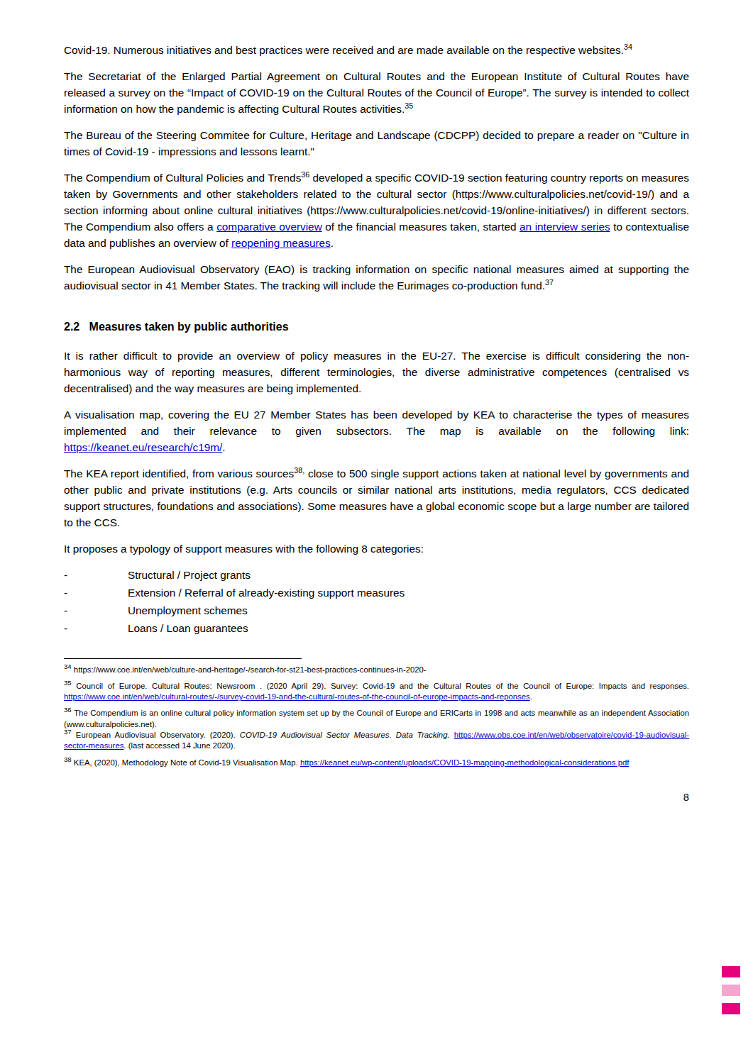Covid-19. Numerous initiatives and best practices were received and are made available on the respective websites.34
The Secretariat of the Enlarged Partial Agreement on Cultural Routes and the European Institute of Cultural Routes have released a survey on the “Impact of COVID-19 on the Cultural Routes of the Council of Europe”. The survey is intended to collect information on how the pandemic is affecting Cultural Routes activities.35
The Bureau of the Steering Commitee for Culture, Heritage and Landscape (CDCPP) decided to prepare a reader on "Culture in times of Covid-19 - impressions and lessons learnt."
The Compendium of Cultural Policies and Trends36 developed a specific COVID-19 section featuring country reports on measures taken by Governments and other stakeholders related to the cultural sector (https://www.culturalpolicies.net/covid-19/) and a section informing about online cultural initiatives (https://www.culturalpolicies.net/covid-19/online-initiatives/) in different sectors. The Compendium also offers a comparative overview of the financial measures taken, started an interview series to contextualise data and publishes an overview of reopening measures.
The European Audiovisual Observatory (EAO) is tracking information on specific national measures aimed at supporting the audiovisual sector in 41 Member States. The tracking will include the Eurimages co-production fund.37
2.2 Measures taken by public authorities
It is rather difficult to provide an overview of policy measures in the EU-27. The exercise is difficult considering the non-harmonious way of reporting measures, different terminologies, the diverse administrative competences (centralised vs decentralised) and the way measures are being implemented.
A visualisation map, covering the EU 27 Member States has been developed by KEA to characterise the types of measures implemented and their relevance to given subsectors. The map is available on the following link: https://keanet.eu/research/c19m/.
The KEA report identified, from various sources38, close to 500 single support actions taken at national level by governments and other public and private institutions (e.g. Arts councils or similar national arts institutions, media regulators, CCS dedicated support structures, foundations and associations). Some measures have a global economic scope but a large number are tailored to the CCS.
It proposes a typology of support measures with the following 8 categories:
-Structural / Project grants
-Extension / Referral of already-existing support measures
-Unemployment schemes
-Loans / Loan guarantees
34 https://www.coe.int/en/web/culture-and-heritage/-/search-for-st21-best-practices-continues-in-2020-
35 Council of Europe. Cultural Routes: Newsroom . (2020 April 29). Survey: Covid-19 and the Cultural Routes of the Council of Europe: Impacts and responses. https://www.coe.int/en/web/cultural-routes/-/survey-covid-19-and-the-cultural-routes-of-the-council-of-europe-impacts-and-reponses.
36 The Compendium is an online cultural policy information system set up by the Council of Europe and ERICarts in 1998 and acts meanwhile as an independent Association (www.culturalpolicies.net).
37 European Audiovisual Observatory. (2020). COVID-19 Audiovisual Sector Measures. Data Tracking. https://www.obs.coe.int/en/web/observatoire/covid-19-audiovisual-sector-measures. (last accessed 14 June 2020).
38 KEA, (2020), Methodology Note of Covid-19 Visualisation Map. https://keanet.eu/wp-content/uploads/COVID-19-mapping-methodological-considerations.pdf
8